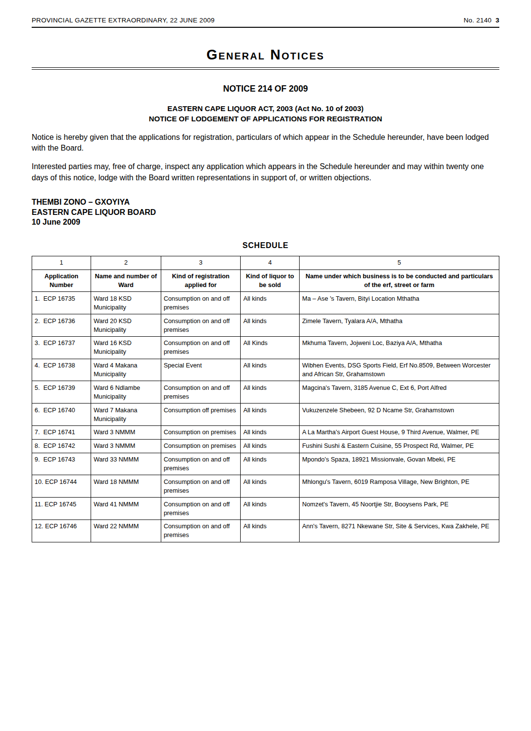PROVINCIAL GAZETTE EXTRAORDINARY, 22 JUNE 2009
No. 2140 3
General Notices
NOTICE 214 OF 2009
EASTERN CAPE LIQUOR ACT, 2003 (Act No. 10 of 2003) NOTICE OF LODGEMENT OF APPLICATIONS FOR REGISTRATION
Notice is hereby given that the applications for registration, particulars of which appear in the Schedule hereunder, have been lodged with the Board.
Interested parties may, free of charge, inspect any application which appears in the Schedule hereunder and may within twenty one days of this notice, lodge with the Board written representations in support of, or written objections.
THEMBI ZONO – GXOYIYA EASTERN CAPE LIQUOR BOARD 10 June 2009
SCHEDULE
| 1 | 2 | 3 | 4 | 5 |
| --- | --- | --- | --- | --- |
| Application Number | Name and number of Ward | Kind of registration applied for | Kind of liquor to be sold | Name under which business is to be conducted and particulars of the erf, street or farm |
| 1. ECP 16735 | Ward 18 KSD Municipality | Consumption on and off premises | All kinds | Ma – Ase 's Tavern, Bityi Location Mthatha |
| 2. ECP 16736 | Ward 20 KSD Municipality | Consumption on and off premises | All kinds | Zimele Tavern, Tyalara A/A, Mthatha |
| 3. ECP 16737 | Ward 16 KSD Municipality | Consumption on and off premises | All Kinds | Mkhuma Tavern, Jojweni Loc, Baziya A/A, Mthatha |
| 4. ECP 16738 | Ward 4 Makana Municipality | Special Event | All kinds | Wibhen Events, DSG Sports Field, Erf No.8509, Between Worcester and African Str, Grahamstown |
| 5. ECP 16739 | Ward 6 Ndlambe Municipality | Consumption on and off premises | All kinds | Magcina's Tavern, 3185 Avenue C, Ext 6, Port Alfred |
| 6. ECP 16740 | Ward 7 Makana Municipality | Consumption off premises | All kinds | Vukuzenzele Shebeen, 92 D Ncame Str, Grahamstown |
| 7. ECP 16741 | Ward 3 NMMM | Consumption on premises | All kinds | A La Martha's Airport Guest House, 9 Third Avenue, Walmer, PE |
| 8. ECP 16742 | Ward 3 NMMM | Consumption on premises | All kinds | Fushini Sushi & Eastern Cuisine, 55 Prospect Rd, Walmer, PE |
| 9. ECP 16743 | Ward 33 NMMM | Consumption on and off premises | All kinds | Mpondo's Spaza, 18921 Missionvale, Govan Mbeki, PE |
| 10. ECP 16744 | Ward 18 NMMM | Consumption on and off premises | All kinds | Mhlongu's Tavern, 6019 Ramposa Village, New Brighton, PE |
| 11. ECP 16745 | Ward 41 NMMM | Consumption on and off premises | All kinds | Nomzet's Tavern, 45 Noortjie Str, Booysens Park, PE |
| 12. ECP 16746 | Ward 22 NMMM | Consumption on and off premises | All kinds | Ann's Tavern, 8271 Nkewane Str, Site & Services, Kwa Zakhele, PE |